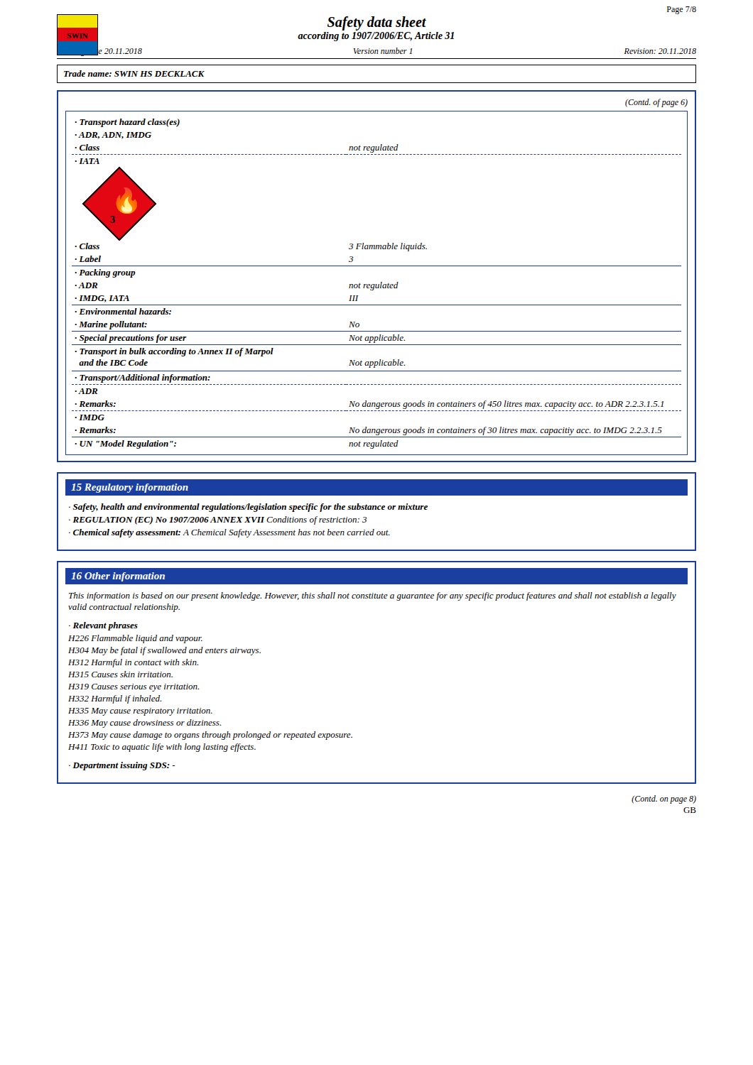Page 7/8
SWIN
Safety data sheet
according to 1907/2006/EC, Article 31
Printing date 20.11.2018 Version number 1 Revision: 20.11.2018
Trade name: SWIN HS DECKLACK
(Contd. of page 6)
| · Transport hazard class(es) |
| · ADR, ADN, IMDG | |
| · Class | not regulated |
| · IATA | |
🔥 3
| · Class | 3 Flammable liquids. |
| · Label | 3 |
| · Packing group | |
| · ADR | not regulated |
| · IMDG, IATA | III |
| · Environmental hazards: | |
| · Marine pollutant: | No |
| · Special precautions for user | Not applicable. |
| · Transport in bulk according to Annex II of Marpol and the IBC Code | Not applicable. |
| · Transport/Additional information: | |
| · ADR | |
| · Remarks: | No dangerous goods in containers of 450 litres max. capacity acc. to ADR 2.2.3.1.5.1 |
| · IMDG | |
| · Remarks: | No dangerous goods in containers of 30 litres max. capacitiy acc. to IMDG 2.2.3.1.5 |
| · UN "Model Regulation": | not regulated |
15 Regulatory information
· Safety, health and environmental regulations/legislation specific for the substance or mixture
· REGULATION (EC) No 1907/2006 ANNEX XVII Conditions of restriction: 3
· Chemical safety assessment: A Chemical Safety Assessment has not been carried out.
16 Other information
This information is based on our present knowledge. However, this shall not constitute a guarantee for any specific product features and shall not establish a legally valid contractual relationship.
· Relevant phrases
H226 Flammable liquid and vapour.
H304 May be fatal if swallowed and enters airways.
H312 Harmful in contact with skin.
H315 Causes skin irritation.
H319 Causes serious eye irritation.
H332 Harmful if inhaled.
H335 May cause respiratory irritation.
H336 May cause drowsiness or dizziness.
H373 May cause damage to organs through prolonged or repeated exposure.
H411 Toxic to aquatic life with long lasting effects.
· Department issuing SDS: -
(Contd. on page 8)
GB